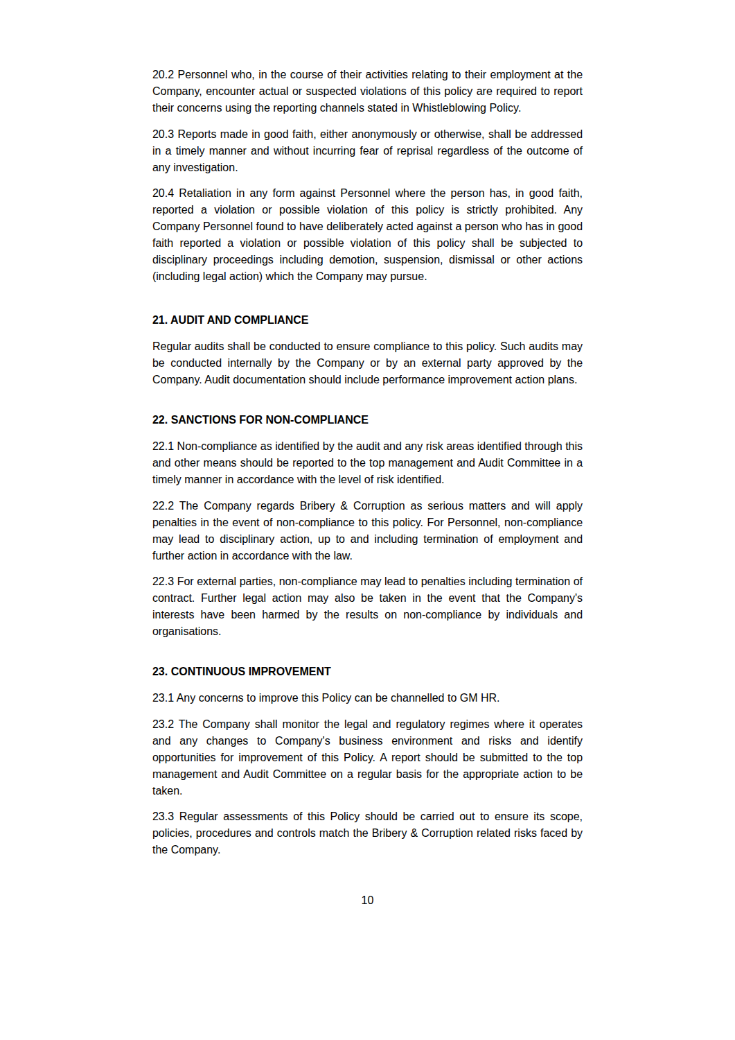20.2 Personnel who, in the course of their activities relating to their employment at the Company, encounter actual or suspected violations of this policy are required to report their concerns using the reporting channels stated in Whistleblowing Policy.
20.3 Reports made in good faith, either anonymously or otherwise, shall be addressed in a timely manner and without incurring fear of reprisal regardless of the outcome of any investigation.
20.4 Retaliation in any form against Personnel where the person has, in good faith, reported a violation or possible violation of this policy is strictly prohibited. Any Company Personnel found to have deliberately acted against a person who has in good faith reported a violation or possible violation of this policy shall be subjected to disciplinary proceedings including demotion, suspension, dismissal or other actions (including legal action) which the Company may pursue.
21. AUDIT AND COMPLIANCE
Regular audits shall be conducted to ensure compliance to this policy. Such audits may be conducted internally by the Company or by an external party approved by the Company. Audit documentation should include performance improvement action plans.
22. SANCTIONS FOR NON-COMPLIANCE
22.1 Non-compliance as identified by the audit and any risk areas identified through this and other means should be reported to the top management and Audit Committee in a timely manner in accordance with the level of risk identified.
22.2 The Company regards Bribery & Corruption as serious matters and will apply penalties in the event of non-compliance to this policy. For Personnel, non-compliance may lead to disciplinary action, up to and including termination of employment and further action in accordance with the law.
22.3 For external parties, non-compliance may lead to penalties including termination of contract. Further legal action may also be taken in the event that the Company's interests have been harmed by the results on non-compliance by individuals and organisations.
23. CONTINUOUS IMPROVEMENT
23.1 Any concerns to improve this Policy can be channelled to GM HR.
23.2 The Company shall monitor the legal and regulatory regimes where it operates and any changes to Company's business environment and risks and identify opportunities for improvement of this Policy. A report should be submitted to the top management and Audit Committee on a regular basis for the appropriate action to be taken.
23.3 Regular assessments of this Policy should be carried out to ensure its scope, policies, procedures and controls match the Bribery & Corruption related risks faced by the Company.
10